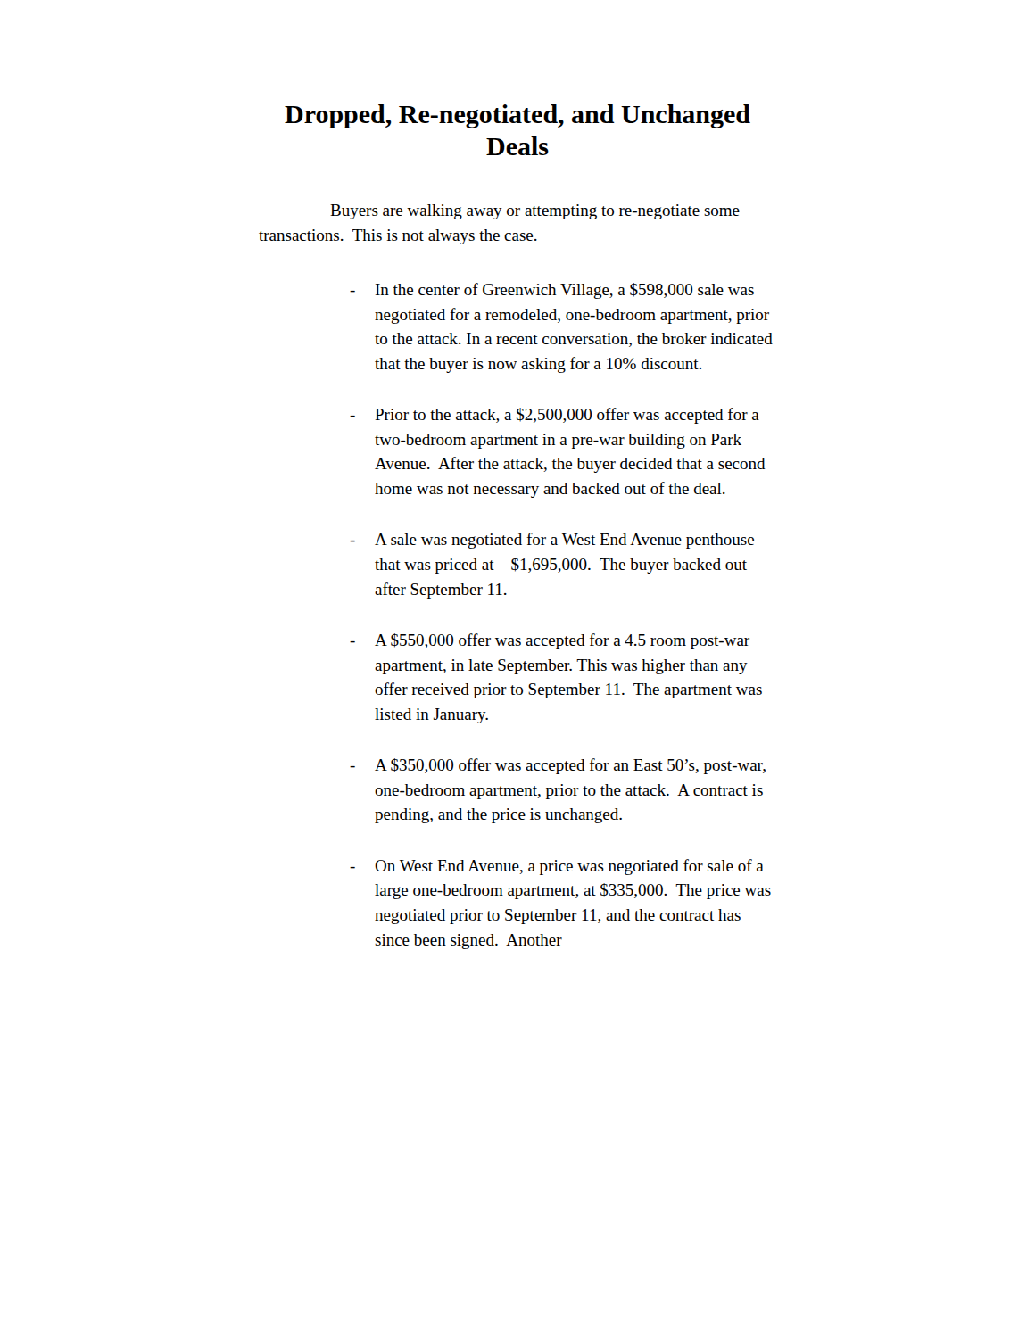Dropped, Re-negotiated, and Unchanged Deals
Buyers are walking away or attempting to re-negotiate some transactions. This is not always the case.
-In the center of Greenwich Village, a $598,000 sale was negotiated for a remodeled, one-bedroom apartment, prior to the attack. In a recent conversation, the broker indicated that the buyer is now asking for a 10% discount.
-Prior to the attack, a $2,500,000 offer was accepted for a two-bedroom apartment in a pre-war building on Park Avenue. After the attack, the buyer decided that a second home was not necessary and backed out of the deal.
-A sale was negotiated for a West End Avenue penthouse that was priced at $1,695,000. The buyer backed out after September 11.
-A $550,000 offer was accepted for a 4.5 room post-war apartment, in late September. This was higher than any offer received prior to September 11. The apartment was listed in January.
-A $350,000 offer was accepted for an East 50’s, post-war, one-bedroom apartment, prior to the attack. A contract is pending, and the price is unchanged.
-On West End Avenue, a price was negotiated for sale of a large one-bedroom apartment, at $335,000. The price was negotiated prior to September 11, and the contract has since been signed. Another